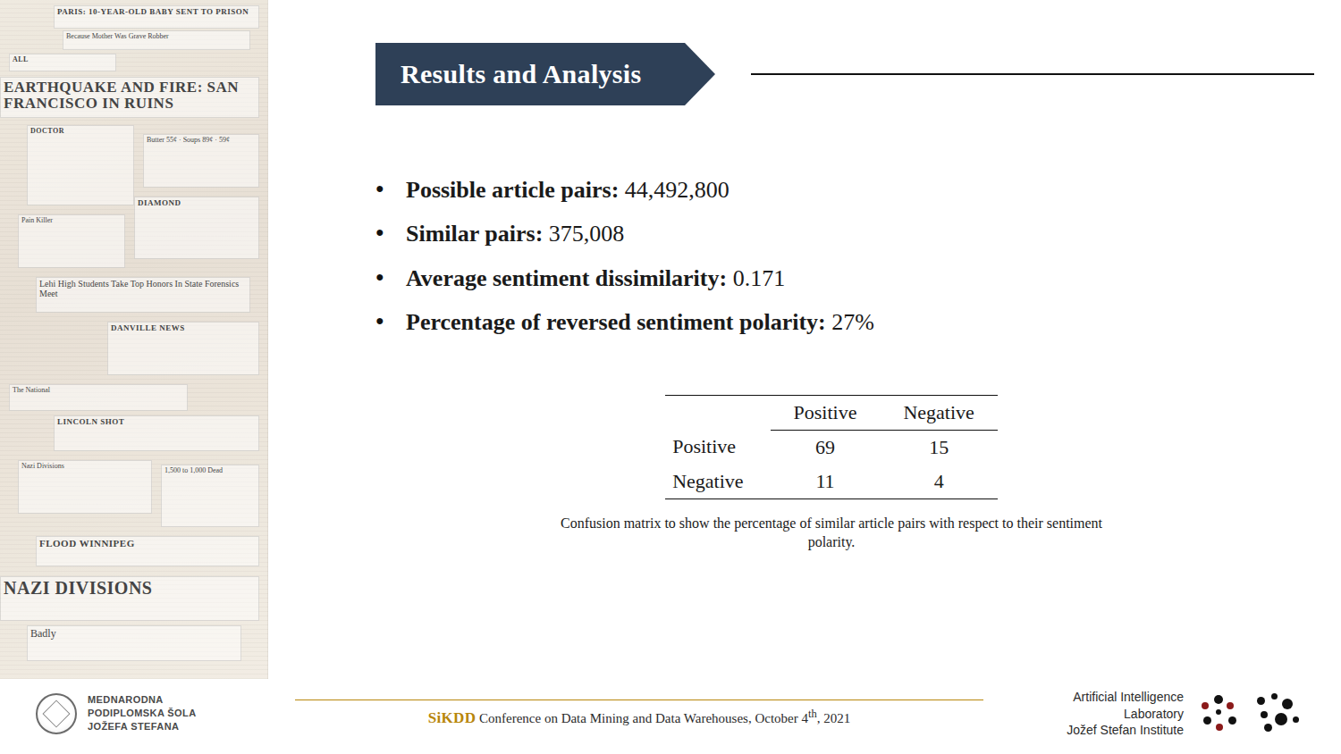Paris: 10-Year-Old Baby Sent To Prison
Because Mother Was Grave Robber
all
Earthquake and Fire: San Francisco in Ruins
Doctor
Butter 55¢ · Soups 89¢ · 59¢
Diamond
Pain Killer
Lehi High Students Take Top Honors In State Forensics Meet
Danville News
The National
Lincoln Shot
Nazi Divisions
1,500 to 1,000 Dead
Flood Winnipeg
Nazi Divisions
Badly
Results and Analysis
Possible article pairs: 44,492,800
Similar pairs: 375,008
Average sentiment dissimilarity: 0.171
Percentage of reversed sentiment polarity: 27%
| | Positive | Negative |
| --- | --- | --- |
| Positive | 69 | 15 |
| Negative | 11 | 4 |
Confusion matrix to show the percentage of similar article pairs with respect to their sentiment polarity.
Mednarodna
Podiplomska Šola
Jožefa Stefana
SiKDD Conference on Data Mining and Data Warehouses, October 4th, 2021
Artificial Intelligence
Laboratory
Jožef Stefan Institute